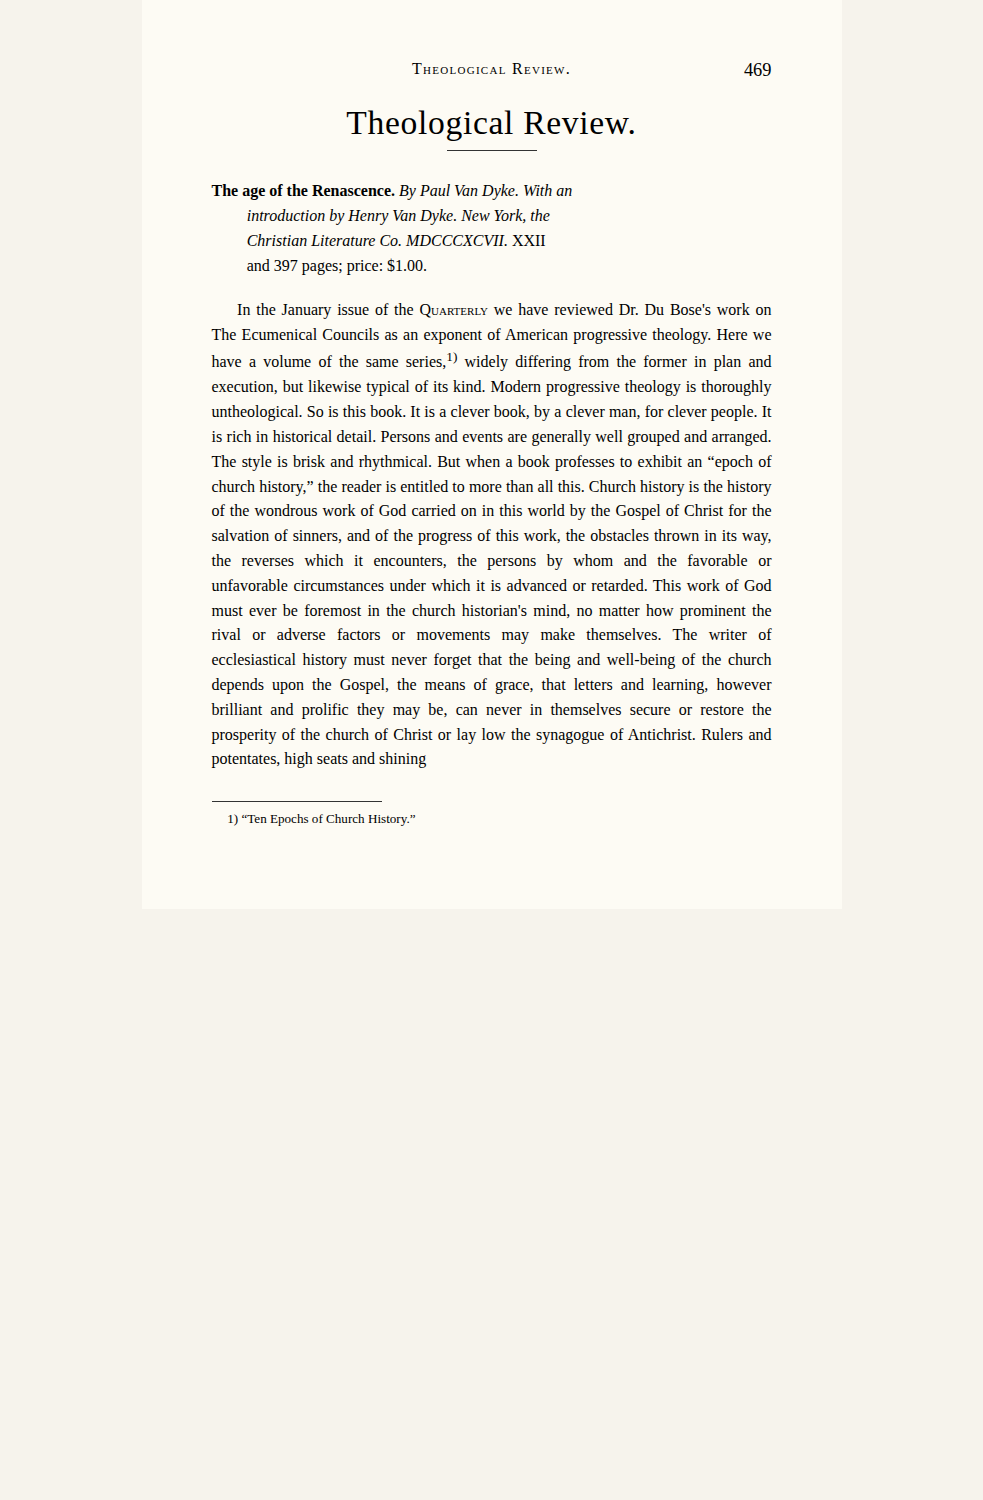Theological Review. 469
Theological Review.
The age of the Renascence. By Paul Van Dyke. With an
introduction by Henry Van Dyke. New York, the
Christian Literature Co. MDCCCXCVII. XXII
and 397 pages; price: $1.00.
In the January issue of the Quarterly we have reviewed Dr. Du Bose's work on The Ecumenical Councils as an exponent of American progressive theology. Here we have a volume of the same series,1) widely differing from the former in plan and execution, but likewise typical of its kind. Modern progressive theology is thoroughly untheological. So is this book. It is a clever book, by a clever man, for clever people. It is rich in historical detail. Persons and events are generally well grouped and arranged. The style is brisk and rhythmical. But when a book professes to exhibit an “epoch of church history,” the reader is entitled to more than all this. Church history is the history of the wondrous work of God carried on in this world by the Gospel of Christ for the salvation of sinners, and of the progress of this work, the obstacles thrown in its way, the reverses which it encounters, the persons by whom and the favorable or unfavorable circumstances under which it is advanced or retarded. This work of God must ever be foremost in the church historian's mind, no matter how prominent the rival or adverse factors or movements may make themselves. The writer of ecclesiastical history must never forget that the being and well-being of the church depends upon the Gospel, the means of grace, that letters and learning, however brilliant and prolific they may be, can never in themselves secure or restore the prosperity of the church of Christ or lay low the synagogue of Antichrist. Rulers and potentates, high seats and shining
1) “Ten Epochs of Church History.”